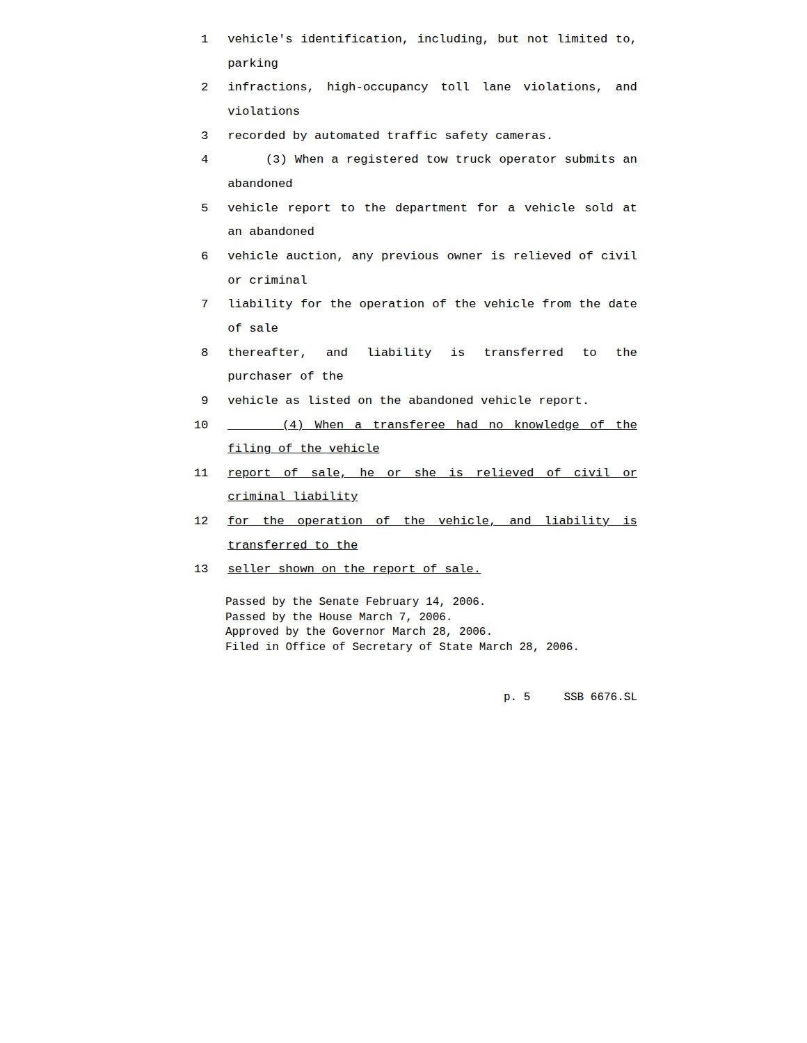1
vehicle's identification, including, but not limited to, parking
2
infractions, high-occupancy toll lane violations, and violations
3
recorded by automated traffic safety cameras.
4
(3) When a registered tow truck operator submits an abandoned
5
vehicle report to the department for a vehicle sold at an abandoned
6
vehicle auction, any previous owner is relieved of civil or criminal
7
liability for the operation of the vehicle from the date of sale
8
thereafter, and liability is transferred to the purchaser of the
9
vehicle as listed on the abandoned vehicle report.
10
(4) When a transferee had no knowledge of the filing of the vehicle
11
report of sale, he or she is relieved of civil or criminal liability
12
for the operation of the vehicle, and liability is transferred to the
13
seller shown on the report of sale.
Passed by the Senate February 14, 2006.
Passed by the House March 7, 2006.
Approved by the Governor March 28, 2006.
Filed in Office of Secretary of State March 28, 2006.
p. 5
SSB 6676.SL